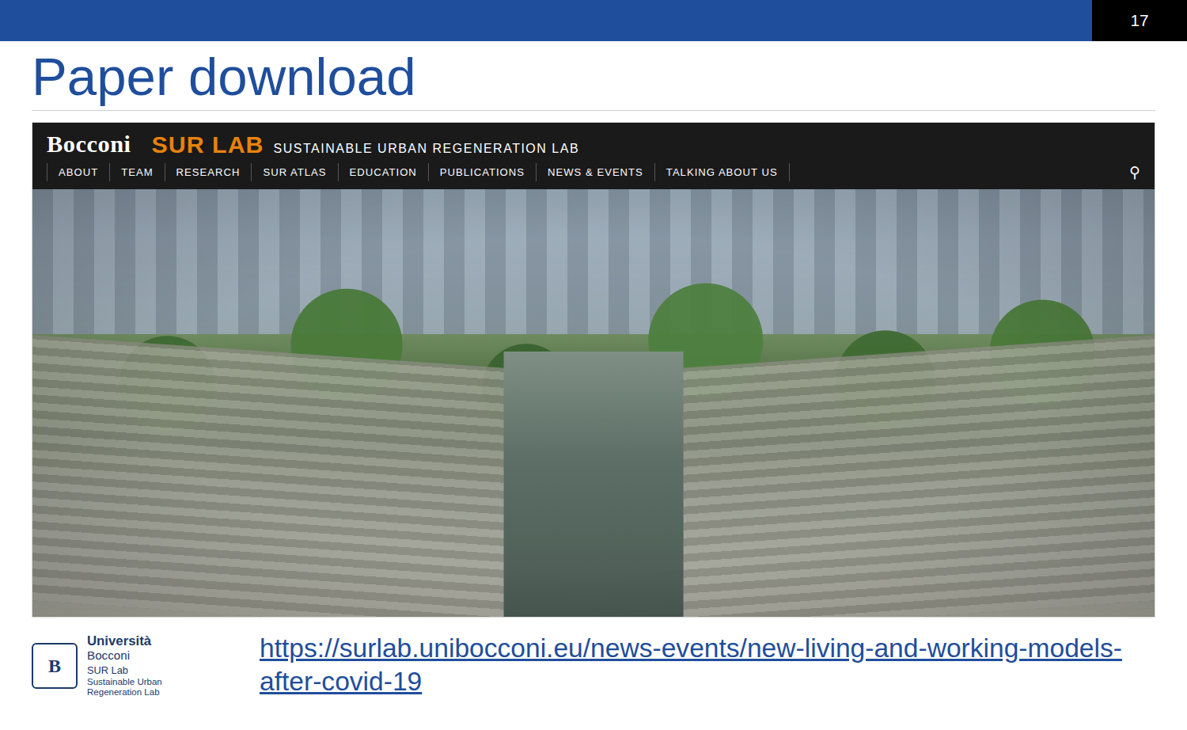17
Paper download
Bocconi
SUR LAB SUSTAINABLE URBAN REGENERATION LAB
ABOUT TEAM RESEARCH SUR ATLAS EDUCATION PUBLICATIONS NEWS & EVENTS TALKING ABOUT US ⚲
B
Università
Bocconi
SUR Lab
Sustainable Urban
Regeneration Lab
https://surlab.unibocconi.eu/news-events/new-living-and-working-models-after-covid-19